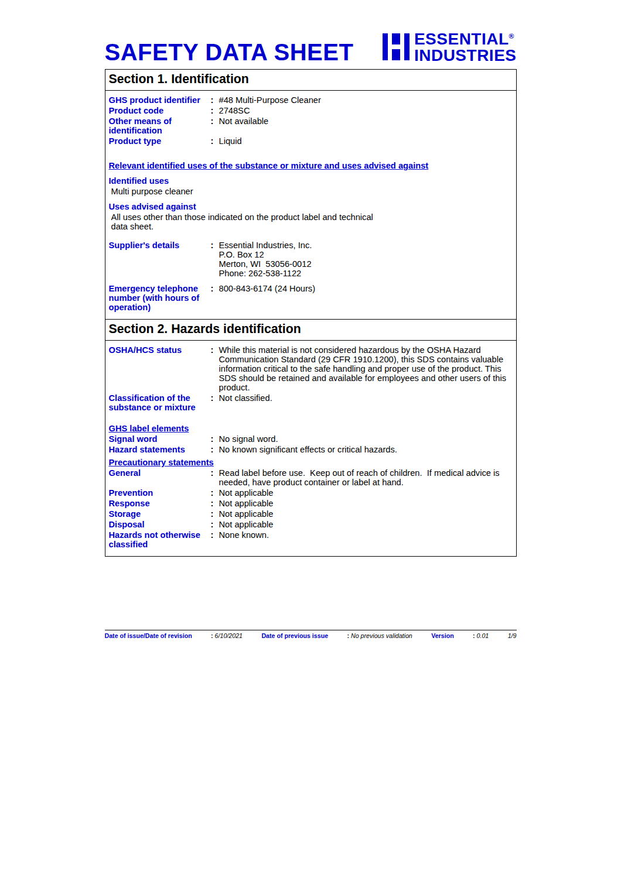SAFETY DATA SHEET
ESSENTIAL®
INDUSTRIES
Section 1. Identification
GHS product identifier
:
#48 Multi-Purpose Cleaner
Product code
:
2748SC
Other means of
identification
:
Not available
Product type
:
Liquid
Relevant identified uses of the substance or mixture and uses advised against
Identified uses
Multi purpose cleaner
Uses advised against
All uses other than those indicated on the product label and technical
data sheet.
Supplier's details
:
Essential Industries, Inc.
P.O. Box 12
Merton, WI 53056-0012
Phone: 262-538-1122
Emergency telephone
number (with hours of
operation)
:
800-843-6174 (24 Hours)
Section 2. Hazards identification
OSHA/HCS status
:
While this material is not considered hazardous by the OSHA Hazard Communication Standard (29 CFR 1910.1200), this SDS contains valuable information critical to the safe handling and proper use of the product. This SDS should be retained and available for employees and other users of this product.
Classification of the
substance or mixture
:
Not classified.
GHS label elements
Signal word
:
No signal word.
Hazard statements
:
No known significant effects or critical hazards.
Precautionary statements
General
:
Read label before use. Keep out of reach of children. If medical advice is needed, have product container or label at hand.
Prevention
:
Not applicable
Response
:
Not applicable
Storage
:
Not applicable
Disposal
:
Not applicable
Hazards not otherwise
classified
:
None known.
Date of issue/Date of revision
: 6/10/2021
Date of previous issue
: No previous validation
Version
: 0.01
1/9